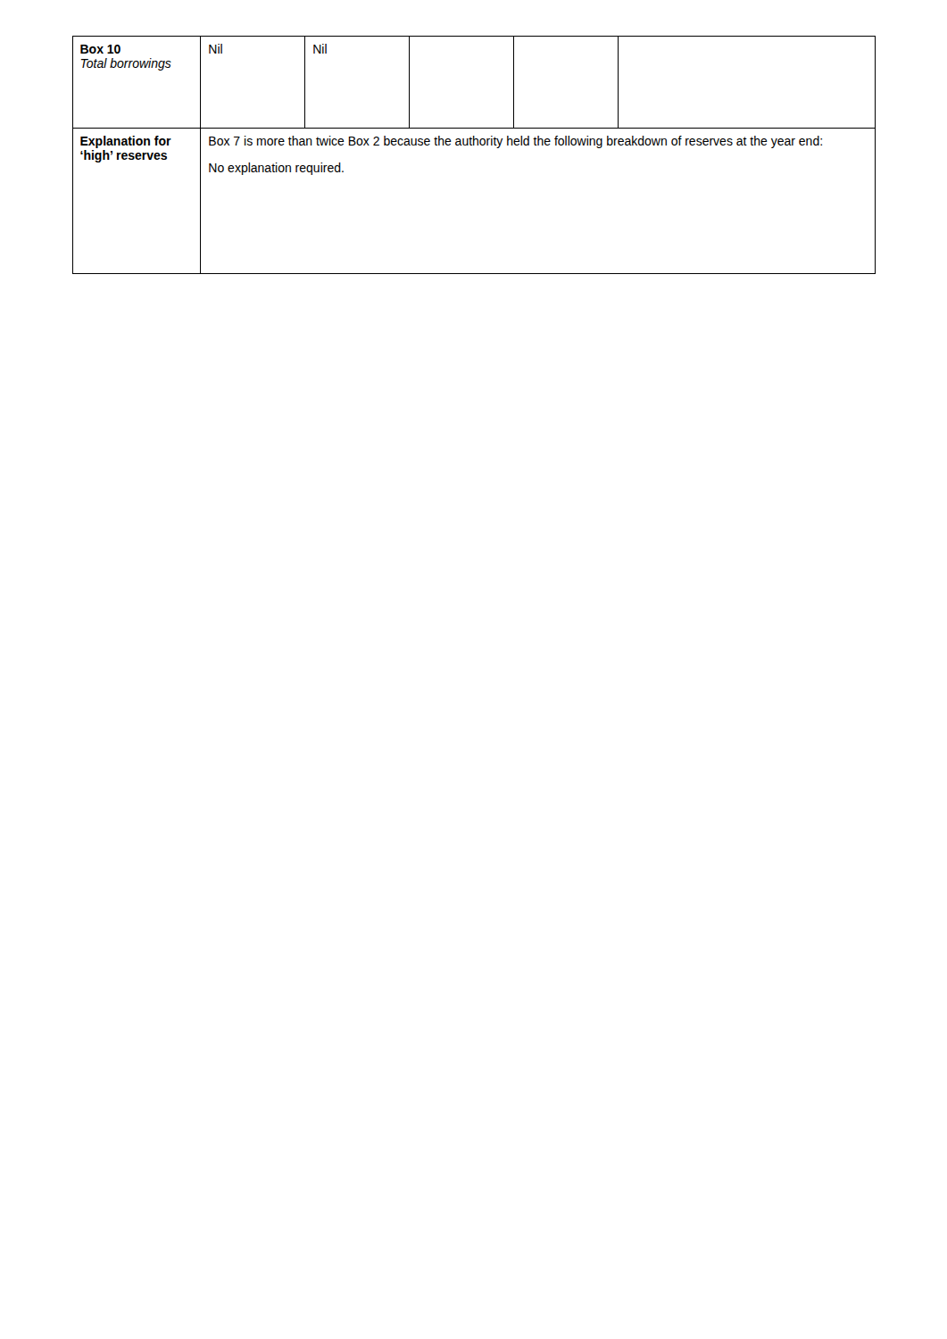| Box 10 Total borrowings | Nil | Nil | | | |
| Explanation for ‘high’ reserves | Box 7 is more than twice Box 2 because the authority held the following breakdown of reserves at the year end: No explanation required. |